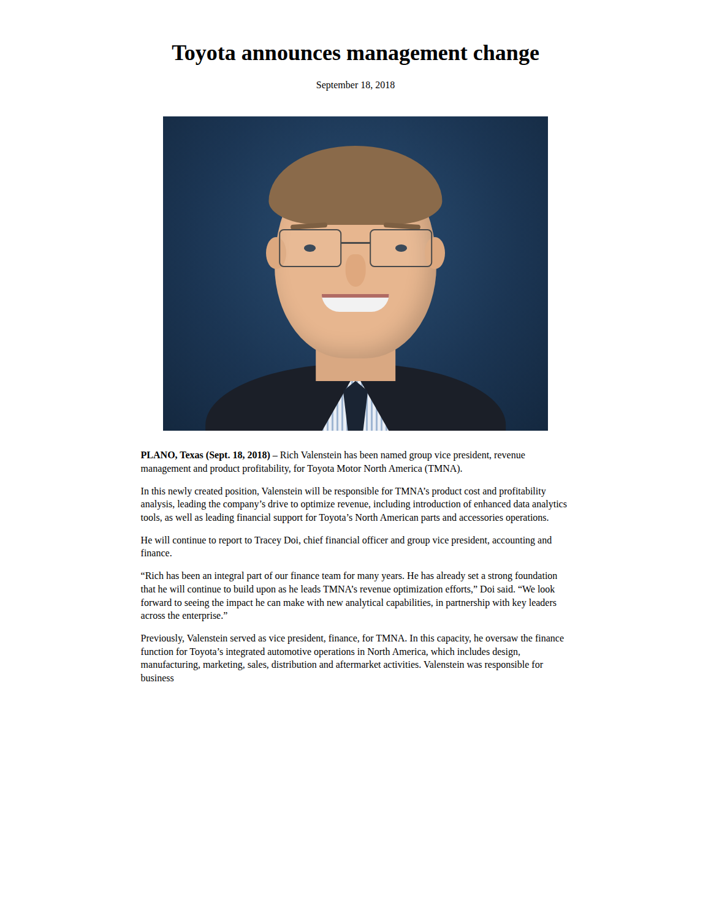Toyota announces management change
September 18, 2018
PLANO, Texas (Sept. 18, 2018) – Rich Valenstein has been named group vice president, revenue management and product profitability, for Toyota Motor North America (TMNA).
In this newly created position, Valenstein will be responsible for TMNA’s product cost and profitability analysis, leading the company’s drive to optimize revenue, including introduction of enhanced data analytics tools, as well as leading financial support for Toyota’s North American parts and accessories operations.
He will continue to report to Tracey Doi, chief financial officer and group vice president, accounting and finance.
“Rich has been an integral part of our finance team for many years. He has already set a strong foundation that he will continue to build upon as he leads TMNA’s revenue optimization efforts,” Doi said. “We look forward to seeing the impact he can make with new analytical capabilities, in partnership with key leaders across the enterprise.”
Previously, Valenstein served as vice president, finance, for TMNA. In this capacity, he oversaw the finance function for Toyota’s integrated automotive operations in North America, which includes design, manufacturing, marketing, sales, distribution and aftermarket activities. Valenstein was responsible for business